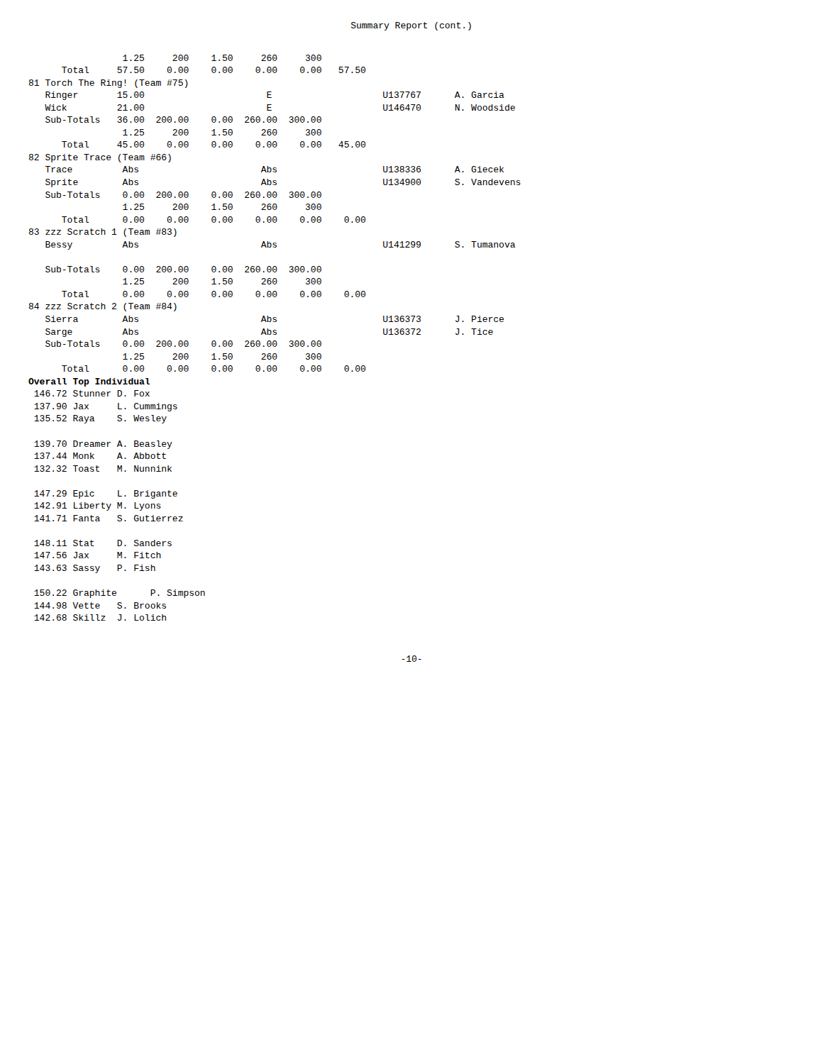Summary Report (cont.)
                 1.25     200    1.50     260     300
      Total     57.50    0.00    0.00    0.00    0.00   57.50
81 Torch The Ring! (Team #75)
   Ringer       15.00                      E                    U137767      A. Garcia
   Wick         21.00                      E                    U146470      N. Woodside
   Sub-Totals   36.00  200.00    0.00  260.00  300.00
                 1.25     200    1.50     260     300
      Total     45.00    0.00    0.00    0.00    0.00   45.00
82 Sprite Trace (Team #66)
   Trace         Abs                      Abs                   U138336      A. Giecek
   Sprite        Abs                      Abs                   U134900      S. Vandevens
   Sub-Totals    0.00  200.00    0.00  260.00  300.00
                 1.25     200    1.50     260     300
      Total      0.00    0.00    0.00    0.00    0.00    0.00
83 zzz Scratch 1 (Team #83)
   Bessy         Abs                      Abs                   U141299      S. Tumanova

   Sub-Totals    0.00  200.00    0.00  260.00  300.00
                 1.25     200    1.50     260     300
      Total      0.00    0.00    0.00    0.00    0.00    0.00
84 zzz Scratch 2 (Team #84)
   Sierra        Abs                      Abs                   U136373      J. Pierce
   Sarge         Abs                      Abs                   U136372      J. Tice
   Sub-Totals    0.00  200.00    0.00  260.00  300.00
                 1.25     200    1.50     260     300
      Total      0.00    0.00    0.00    0.00    0.00    0.00
Overall Top Individual
 146.72 Stunner D. Fox
 137.90 Jax     L. Cummings
 135.52 Raya    S. Wesley

 139.70 Dreamer A. Beasley
 137.44 Monk    A. Abbott
 132.32 Toast   M. Nunnink

 147.29 Epic    L. Brigante
 142.91 Liberty M. Lyons
 141.71 Fanta   S. Gutierrez

 148.11 Stat    D. Sanders
 147.56 Jax     M. Fitch
 143.63 Sassy   P. Fish

 150.22 Graphite      P. Simpson
 144.98 Vette   S. Brooks
 142.68 Skillz  J. Lolich
-10-